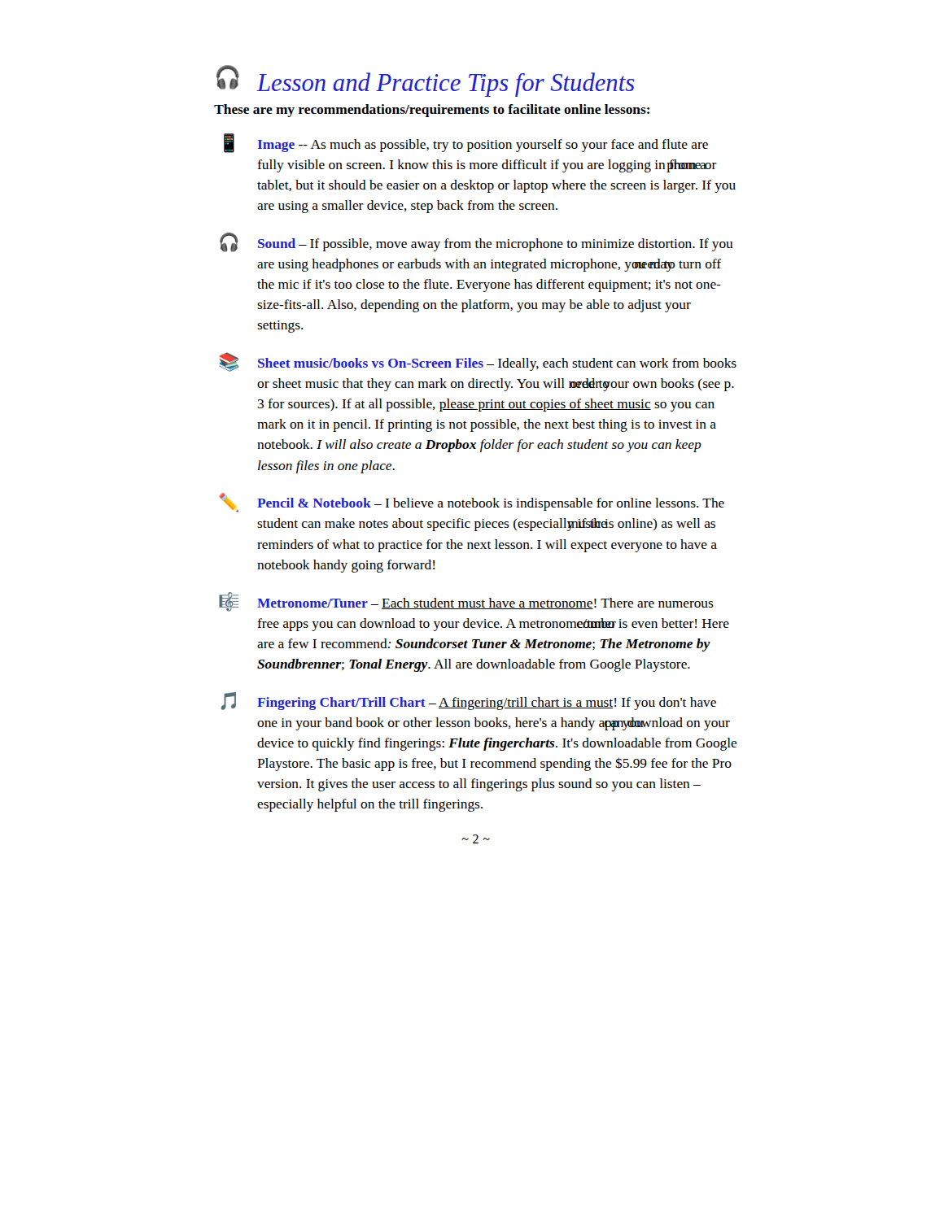🎧
Lesson and Practice Tips for Students
These are my recommendations/requirements to facilitate online lessons:
📱 Image -- As much as possible, try to position yourself so your face and flute are fully visible on screen. I know this is more difficult if you are logging in from a phone or tablet, but it should be easier on a desktop or laptop where the screen is larger. If you are using a smaller device, step back from the screen.
🎧 Sound – If possible, move away from the microphone to minimize distortion. If you are using headphones or earbuds with an integrated microphone, you may need to turn off the mic if it's too close to the flute. Everyone has different equipment; it's not one-size-fits-all. Also, depending on the platform, you may be able to adjust your settings.
📚 Sheet music/books vs On-Screen Files – Ideally, each student can work from books or sheet music that they can mark on directly. You will need to order your own books (see p. 3 for sources). If at all possible, please print out copies of sheet music so you can mark on it in pencil. If printing is not possible, the next best thing is to invest in a notebook. I will also create a Dropbox folder for each student so you can keep lesson files in one place.
✏️ Pencil & Notebook – I believe a notebook is indispensable for online lessons. The student can make notes about specific pieces (especially if the music is online) as well as reminders of what to practice for the next lesson. I will expect everyone to have a notebook handy going forward!
🎼 Metronome/Tuner – Each student must have a metronome! There are numerous free apps you can download to your device. A metronome/tuner combo is even better! Here are a few I recommend: Soundcorset Tuner & Metronome; The Metronome by Soundbrenner; Tonal Energy. All are downloadable from Google Playstore.
🎵 Fingering Chart/Trill Chart – A fingering/trill chart is a must! If you don't have one in your band book or other lesson books, here's a handy app you can download on your device to quickly find fingerings: Flute fingercharts. It's downloadable from Google Playstore. The basic app is free, but I recommend spending the $5.99 fee for the Pro version. It gives the user access to all fingerings plus sound so you can listen – especially helpful on the trill fingerings.
~ 2 ~